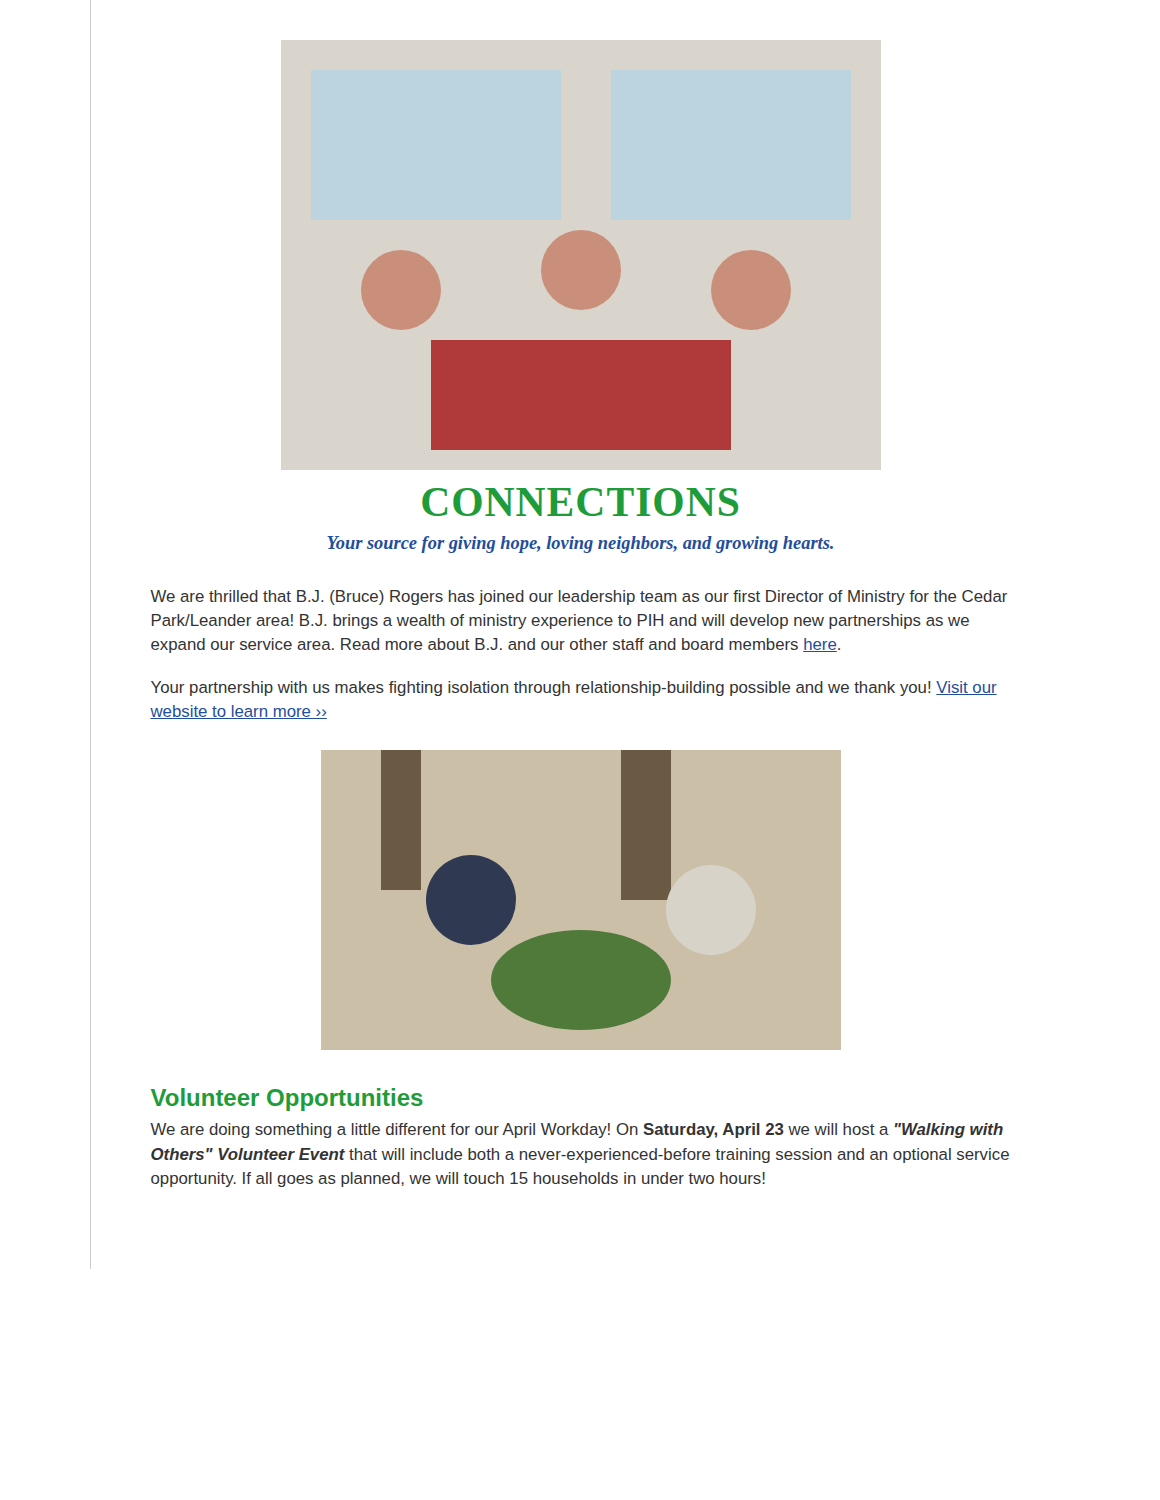CONNECTIONS
Your source for giving hope, loving neighbors, and growing hearts.
We are thrilled that B.J. (Bruce) Rogers has joined our leadership team as our first Director of Ministry for the Cedar Park/Leander area! B.J. brings a wealth of ministry experience to PIH and will develop new partnerships as we expand our service area. Read more about B.J. and our other staff and board members here.
Your partnership with us makes fighting isolation through relationship-building possible and we thank you! Visit our website to learn more ››
Volunteer Opportunities
We are doing something a little different for our April Workday! On Saturday, April 23 we will host a "Walking with Others" Volunteer Event that will include both a never-experienced-before training session and an optional service opportunity. If all goes as planned, we will touch 15 households in under two hours!